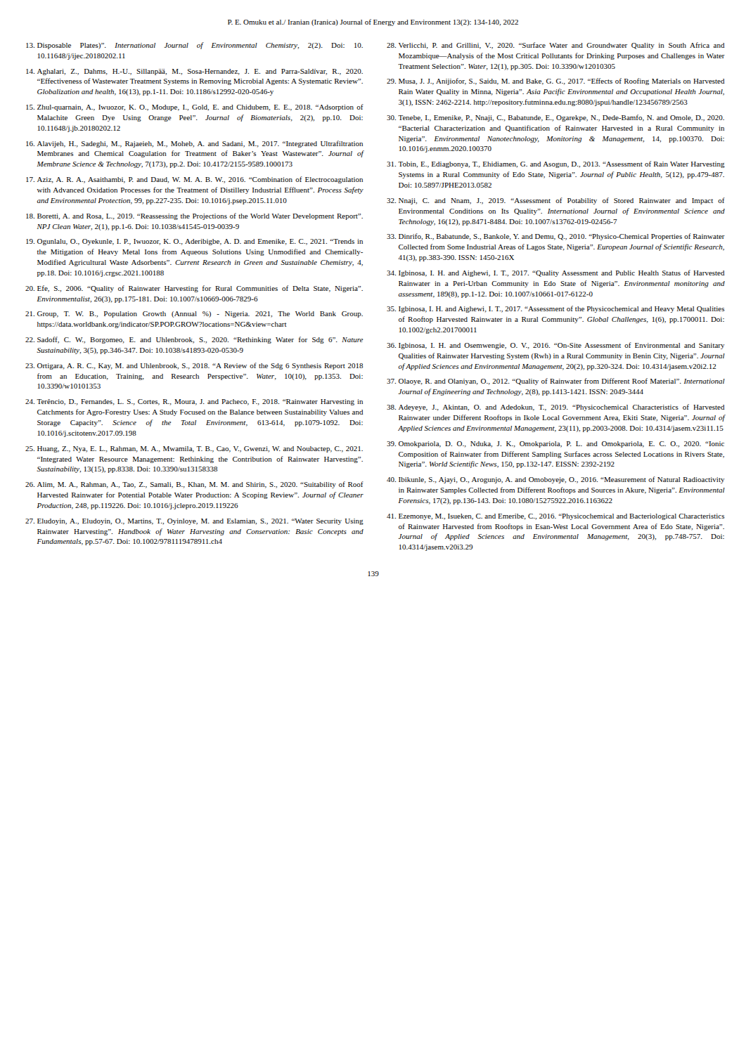P. E. Omuku et al./ Iranian (Iranica) Journal of Energy and Environment 13(2): 134-140, 2022
Disposable Plates)”. International Journal of Environmental Chemistry, 2(2). Doi: 10. 10.11648/j/ijec.20180202.11
Aghalari, Z., Dahms, H.-U., Sillanpää, M., Sosa-Hernandez, J. E. and Parra-Saldívar, R., 2020. “Effectiveness of Wastewater Treatment Systems in Removing Microbial Agents: A Systematic Review”. Globalization and health, 16(13), pp.1-11. Doi: 10.1186/s12992-020-0546-y
Zhul-quarnain, A., Iwuozor, K. O., Modupe, I., Gold, E. and Chidubem, E. E., 2018. “Adsorption of Malachite Green Dye Using Orange Peel”. Journal of Biomaterials, 2(2), pp.10. Doi: 10.11648/j.jb.20180202.12
Alavijeh, H., Sadeghi, M., Rajaeieh, M., Moheb, A. and Sadani, M., 2017. “Integrated Ultrafiltration Membranes and Chemical Coagulation for Treatment of Baker’s Yeast Wastewater”. Journal of Membrane Science & Technology, 7(173), pp.2. Doi: 10.4172/2155-9589.1000173
Aziz, A. R. A., Asaithambi, P. and Daud, W. M. A. B. W., 2016. “Combination of Electrocoagulation with Advanced Oxidation Processes for the Treatment of Distillery Industrial Effluent”. Process Safety and Environmental Protection, 99, pp.227-235. Doi: 10.1016/j.psep.2015.11.010
Boretti, A. and Rosa, L., 2019. “Reassessing the Projections of the World Water Development Report”. NPJ Clean Water, 2(1), pp.1-6. Doi: 10.1038/s41545-019-0039-9
Ogunlalu, O., Oyekunle, I. P., Iwuozor, K. O., Aderibigbe, A. D. and Emenike, E. C., 2021. “Trends in the Mitigation of Heavy Metal Ions from Aqueous Solutions Using Unmodified and Chemically-Modified Agricultural Waste Adsorbents”. Current Research in Green and Sustainable Chemistry, 4, pp.18. Doi: 10.1016/j.crgsc.2021.100188
Efe, S., 2006. “Quality of Rainwater Harvesting for Rural Communities of Delta State, Nigeria”. Environmentalist, 26(3), pp.175-181. Doi: 10.1007/s10669-006-7829-6
Group, T. W. B., Population Growth (Annual %) - Nigeria. 2021, The World Bank Group. https://data.worldbank.org/indicator/SP.POP.GROW?locations=NG&view=chart
Sadoff, C. W., Borgomeo, E. and Uhlenbrook, S., 2020. “Rethinking Water for Sdg 6”. Nature Sustainability, 3(5), pp.346-347. Doi: 10.1038/s41893-020-0530-9
Ortigara, A. R. C., Kay, M. and Uhlenbrook, S., 2018. “A Review of the Sdg 6 Synthesis Report 2018 from an Education, Training, and Research Perspective”. Water, 10(10), pp.1353. Doi: 10.3390/w10101353
Terêncio, D., Fernandes, L. S., Cortes, R., Moura, J. and Pacheco, F., 2018. “Rainwater Harvesting in Catchments for Agro-Forestry Uses: A Study Focused on the Balance between Sustainability Values and Storage Capacity”. Science of the Total Environment, 613-614, pp.1079-1092. Doi: 10.1016/j.scitotenv.2017.09.198
Huang, Z., Nya, E. L., Rahman, M. A., Mwamila, T. B., Cao, V., Gwenzi, W. and Noubactep, C., 2021. “Integrated Water Resource Management: Rethinking the Contribution of Rainwater Harvesting”. Sustainability, 13(15), pp.8338. Doi: 10.3390/su13158338
Alim, M. A., Rahman, A., Tao, Z., Samali, B., Khan, M. M. and Shirin, S., 2020. “Suitability of Roof Harvested Rainwater for Potential Potable Water Production: A Scoping Review”. Journal of Cleaner Production, 248, pp.119226. Doi: 10.1016/j.jclepro.2019.119226
Eludoyin, A., Eludoyin, O., Martins, T., Oyinloye, M. and Eslamian, S., 2021. “Water Security Using Rainwater Harvesting”. Handbook of Water Harvesting and Conservation: Basic Concepts and Fundamentals, pp.57-67. Doi: 10.1002/9781119478911.ch4
Verlicchi, P. and Grillini, V., 2020. “Surface Water and Groundwater Quality in South Africa and Mozambique—Analysis of the Most Critical Pollutants for Drinking Purposes and Challenges in Water Treatment Selection”. Water, 12(1), pp.305. Doi: 10.3390/w12010305
Musa, J. J., Anijiofor, S., Saidu, M. and Bake, G. G., 2017. “Effects of Roofing Materials on Harvested Rain Water Quality in Minna, Nigeria”. Asia Pacific Environmental and Occupational Health Journal, 3(1), ISSN: 2462-2214. http://repository.futminna.edu.ng:8080/jspui/handle/123456789/2563
Tenebe, I., Emenike, P., Nnaji, C., Babatunde, E., Ogarekpe, N., Dede-Bamfo, N. and Omole, D., 2020. “Bacterial Characterization and Quantification of Rainwater Harvested in a Rural Community in Nigeria”. Environmental Nanotechnology, Monitoring & Management, 14, pp.100370. Doi: 10.1016/j.enmm.2020.100370
Tobin, E., Ediagbonya, T., Ehidiamen, G. and Asogun, D., 2013. “Assessment of Rain Water Harvesting Systems in a Rural Community of Edo State, Nigeria”. Journal of Public Health, 5(12), pp.479-487. Doi: 10.5897/JPHE2013.0582
Nnaji, C. and Nnam, J., 2019. “Assessment of Potability of Stored Rainwater and Impact of Environmental Conditions on Its Quality”. International Journal of Environmental Science and Technology, 16(12), pp.8471-8484. Doi: 10.1007/s13762-019-02456-7
Dinrifo, R., Babatunde, S., Bankole, Y. and Demu, Q., 2010. “Physico-Chemical Properties of Rainwater Collected from Some Industrial Areas of Lagos State, Nigeria”. European Journal of Scientific Research, 41(3), pp.383-390. ISSN: 1450-216X
Igbinosa, I. H. and Aighewi, I. T., 2017. “Quality Assessment and Public Health Status of Harvested Rainwater in a Peri-Urban Community in Edo State of Nigeria”. Environmental monitoring and assessment, 189(8), pp.1-12. Doi: 10.1007/s10661-017-6122-0
Igbinosa, I. H. and Aighewi, I. T., 2017. “Assessment of the Physicochemical and Heavy Metal Qualities of Rooftop Harvested Rainwater in a Rural Community”. Global Challenges, 1(6), pp.1700011. Doi: 10.1002/gch2.201700011
Igbinosa, I. H. and Osemwengie, O. V., 2016. “On-Site Assessment of Environmental and Sanitary Qualities of Rainwater Harvesting System (Rwh) in a Rural Community in Benin City, Nigeria”. Journal of Applied Sciences and Environmental Management, 20(2), pp.320-324. Doi: 10.4314/jasem.v20i2.12
Olaoye, R. and Olaniyan, O., 2012. “Quality of Rainwater from Different Roof Material”. International Journal of Engineering and Technology, 2(8), pp.1413-1421. ISSN: 2049-3444
Adeyeye, J., Akintan, O. and Adedokun, T., 2019. “Physicochemical Characteristics of Harvested Rainwater under Different Rooftops in Ikole Local Government Area, Ekiti State, Nigeria”. Journal of Applied Sciences and Environmental Management, 23(11), pp.2003-2008. Doi: 10.4314/jasem.v23i11.15
Omokpariola, D. O., Nduka, J. K., Omokpariola, P. L. and Omokpariola, E. C. O., 2020. “Ionic Composition of Rainwater from Different Sampling Surfaces across Selected Locations in Rivers State, Nigeria”. World Scientific News, 150, pp.132-147. EISSN: 2392-2192
Ibikunle, S., Ajayi, O., Arogunjo, A. and Omoboyeje, O., 2016. “Measurement of Natural Radioactivity in Rainwater Samples Collected from Different Rooftops and Sources in Akure, Nigeria”. Environmental Forensics, 17(2), pp.136-143. Doi: 10.1080/15275922.2016.1163622
Ezemonye, M., Isueken, C. and Emeribe, C., 2016. “Physicochemical and Bacteriological Characteristics of Rainwater Harvested from Rooftops in Esan-West Local Government Area of Edo State, Nigeria”. Journal of Applied Sciences and Environmental Management, 20(3), pp.748-757. Doi: 10.4314/jasem.v20i3.29
139